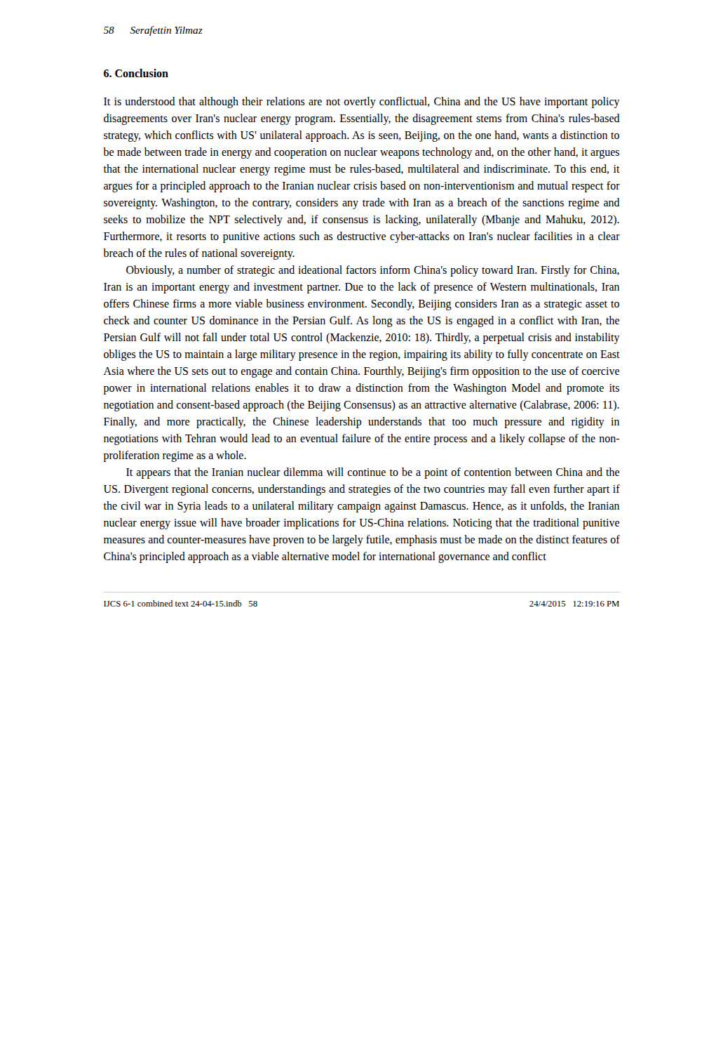58 Serafettin Yilmaz
6. Conclusion
It is understood that although their relations are not overtly conflictual, China and the US have important policy disagreements over Iran's nuclear energy program. Essentially, the disagreement stems from China's rules-based strategy, which conflicts with US' unilateral approach. As is seen, Beijing, on the one hand, wants a distinction to be made between trade in energy and cooperation on nuclear weapons technology and, on the other hand, it argues that the international nuclear energy regime must be rules-based, multilateral and indiscriminate. To this end, it argues for a principled approach to the Iranian nuclear crisis based on non-interventionism and mutual respect for sovereignty. Washington, to the contrary, considers any trade with Iran as a breach of the sanctions regime and seeks to mobilize the NPT selectively and, if consensus is lacking, unilaterally (Mbanje and Mahuku, 2012). Furthermore, it resorts to punitive actions such as destructive cyber-attacks on Iran's nuclear facilities in a clear breach of the rules of national sovereignty.
Obviously, a number of strategic and ideational factors inform China's policy toward Iran. Firstly for China, Iran is an important energy and investment partner. Due to the lack of presence of Western multinationals, Iran offers Chinese firms a more viable business environment. Secondly, Beijing considers Iran as a strategic asset to check and counter US dominance in the Persian Gulf. As long as the US is engaged in a conflict with Iran, the Persian Gulf will not fall under total US control (Mackenzie, 2010: 18). Thirdly, a perpetual crisis and instability obliges the US to maintain a large military presence in the region, impairing its ability to fully concentrate on East Asia where the US sets out to engage and contain China. Fourthly, Beijing's firm opposition to the use of coercive power in international relations enables it to draw a distinction from the Washington Model and promote its negotiation and consent-based approach (the Beijing Consensus) as an attractive alternative (Calabrase, 2006: 11). Finally, and more practically, the Chinese leadership understands that too much pressure and rigidity in negotiations with Tehran would lead to an eventual failure of the entire process and a likely collapse of the non-proliferation regime as a whole.
It appears that the Iranian nuclear dilemma will continue to be a point of contention between China and the US. Divergent regional concerns, understandings and strategies of the two countries may fall even further apart if the civil war in Syria leads to a unilateral military campaign against Damascus. Hence, as it unfolds, the Iranian nuclear energy issue will have broader implications for US-China relations. Noticing that the traditional punitive measures and counter-measures have proven to be largely futile, emphasis must be made on the distinct features of China's principled approach as a viable alternative model for international governance and conflict
IJCS 6-1 combined text 24-04-15.indb 58 24/4/2015 12:19:16 PM